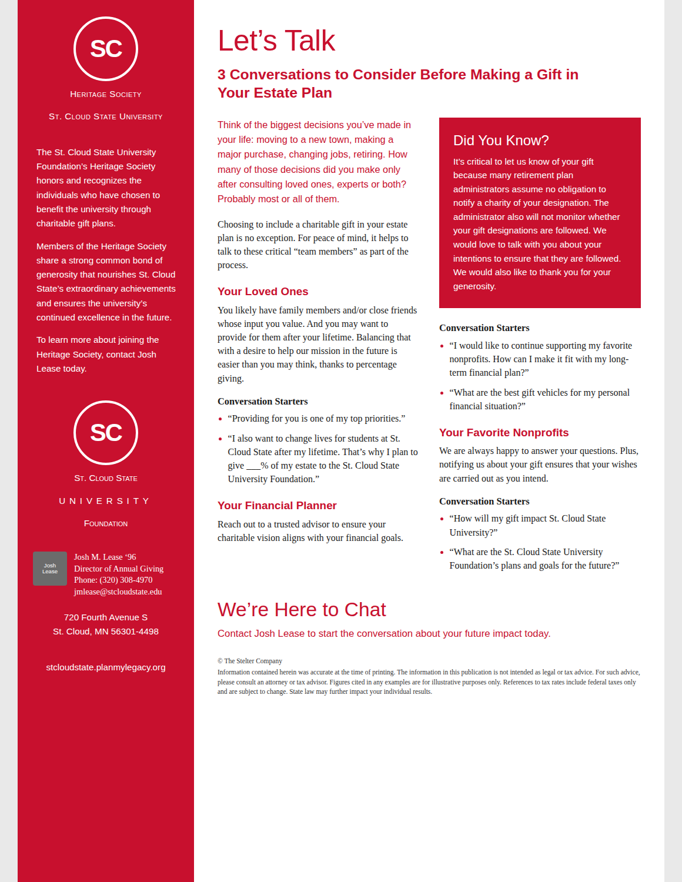SC
Heritage Society
St. Cloud State University
The St. Cloud State University Foundation’s Heritage Society honors and recognizes the individuals who have chosen to benefit the university through charitable gift plans.
Members of the Heritage Society share a strong common bond of generosity that nourishes St. Cloud State’s extraordinary achievements and ensures the university’s continued excellence in the future.
To learn more about joining the Heritage Society, contact Josh Lease today.
SC
St. Cloud State
University
Foundation
Josh
Lease
Josh M. Lease ‘96
Director of Annual Giving
Phone: (320) 308-4970
jmlease@stcloudstate.edu
720 Fourth Avenue S
St. Cloud, MN 56301-4498
stcloudstate.planmylegacy.org
Let’s Talk
3 Conversations to Consider Before Making a Gift in Your Estate Plan
Think of the biggest decisions you’ve made in your life: moving to a new town, making a major purchase, changing jobs, retiring. How many of those decisions did you make only after consulting loved ones, experts or both? Probably most or all of them.
Choosing to include a charitable gift in your estate plan is no exception. For peace of mind, it helps to talk to these critical “team members” as part of the process.
Your Loved Ones
You likely have family members and/or close friends whose input you value. And you may want to provide for them after your lifetime. Balancing that with a desire to help our mission in the future is easier than you may think, thanks to percentage giving.
Conversation Starters
“Providing for you is one of my top priorities.”
“I also want to change lives for students at St. Cloud State after my lifetime. That’s why I plan to give ___% of my estate to the St. Cloud State University Foundation.”
Your Financial Planner
Reach out to a trusted advisor to ensure your charitable vision aligns with your financial goals.
Did You Know?
It’s critical to let us know of your gift because many retirement plan administrators assume no obligation to notify a charity of your designation. The administrator also will not monitor whether your gift designations are followed. We would love to talk with you about your intentions to ensure that they are followed. We would also like to thank you for your generosity.
Conversation Starters
“I would like to continue supporting my favorite nonprofits. How can I make it fit with my long-term financial plan?”
“What are the best gift vehicles for my personal financial situation?”
Your Favorite Nonprofits
We are always happy to answer your questions. Plus, notifying us about your gift ensures that your wishes are carried out as you intend.
Conversation Starters
“How will my gift impact St. Cloud State University?”
“What are the St. Cloud State University Foundation’s plans and goals for the future?”
We’re Here to Chat
Contact Josh Lease to start the conversation about your future impact today.
© The Stelter Company
Information contained herein was accurate at the time of printing. The information in this publication is not intended as legal or tax advice. For such advice, please consult an attorney or tax advisor. Figures cited in any examples are for illustrative purposes only. References to tax rates include federal taxes only and are subject to change. State law may further impact your individual results.